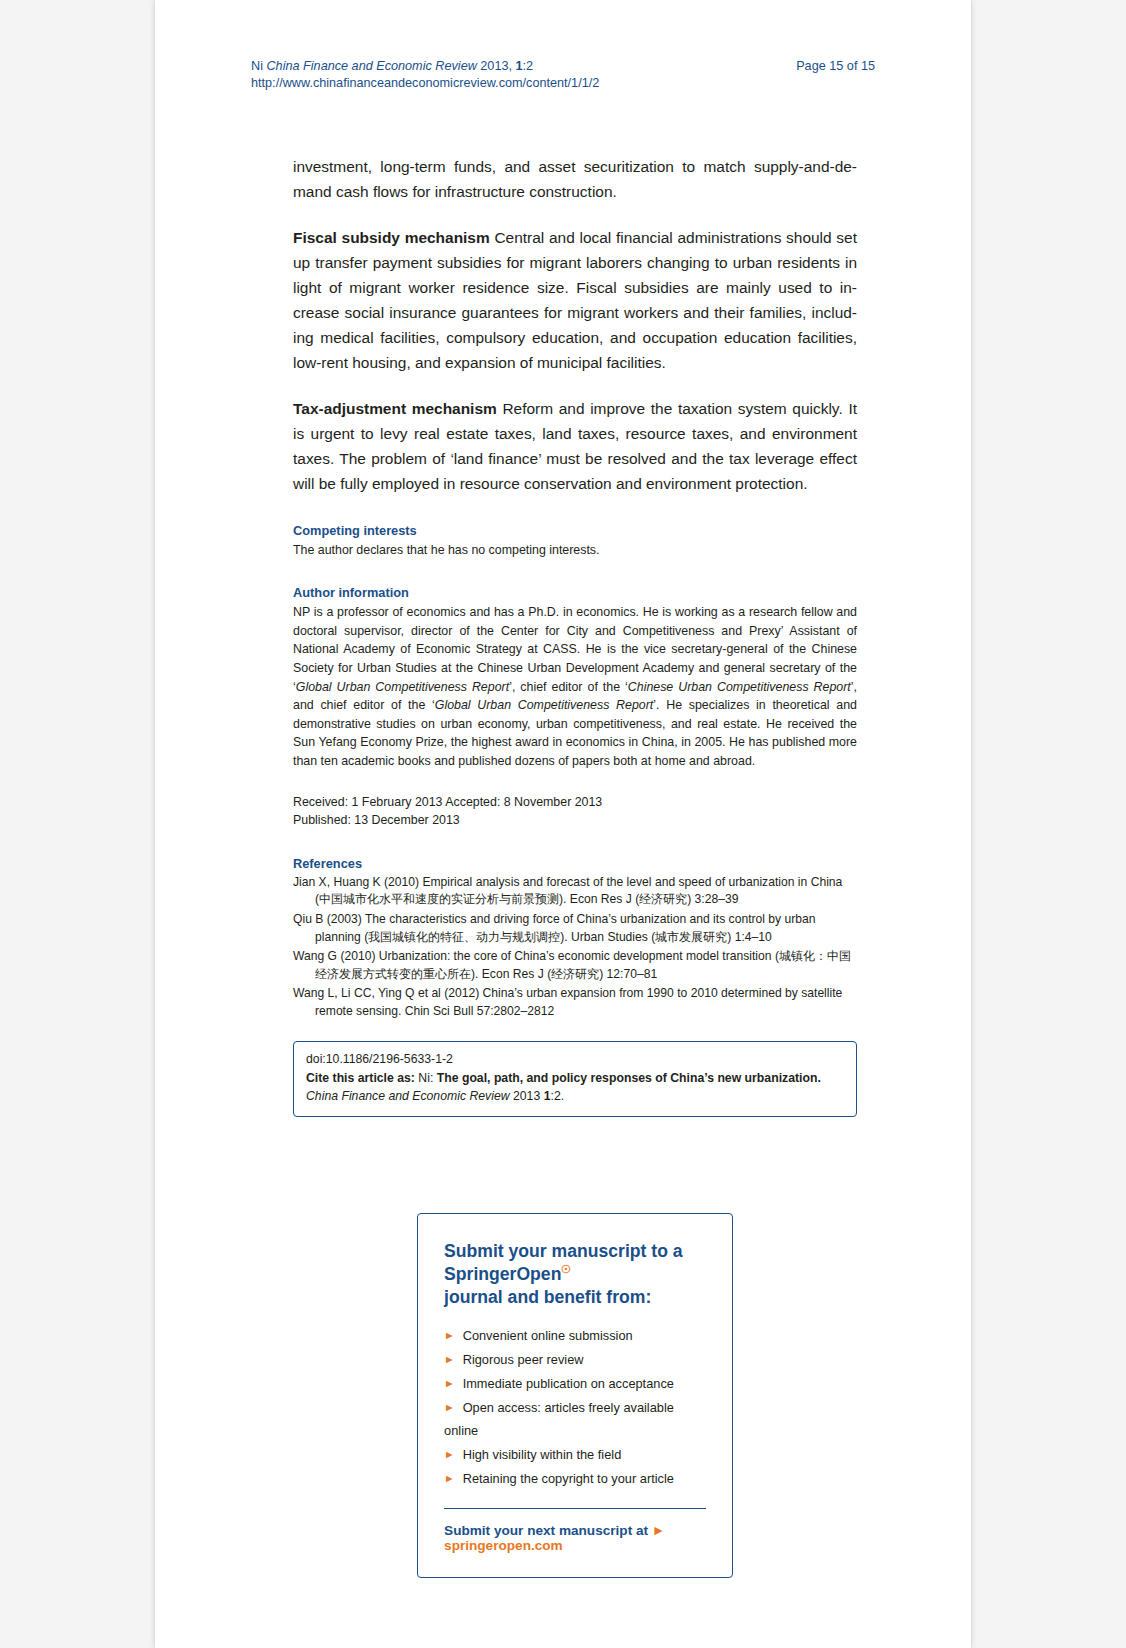Ni China Finance and Economic Review 2013, 1:2 http://www.chinafinanceandeconomicreview.com/content/1/1/2
Page 15 of 15
investment, long-term funds, and asset securitization to match supply-and-demand cash flows for infrastructure construction.
Fiscal subsidy mechanism Central and local financial administrations should set up transfer payment subsidies for migrant laborers changing to urban residents in light of migrant worker residence size. Fiscal subsidies are mainly used to increase social insurance guarantees for migrant workers and their families, including medical facilities, compulsory education, and occupation education facilities, low-rent housing, and expansion of municipal facilities.
Tax-adjustment mechanism Reform and improve the taxation system quickly. It is urgent to levy real estate taxes, land taxes, resource taxes, and environment taxes. The problem of ‘land finance’ must be resolved and the tax leverage effect will be fully employed in resource conservation and environment protection.
Competing interests
The author declares that he has no competing interests.
Author information
NP is a professor of economics and has a Ph.D. in economics. He is working as a research fellow and doctoral supervisor, director of the Center for City and Competitiveness and Prexy’ Assistant of National Academy of Economic Strategy at CASS. He is the vice secretary-general of the Chinese Society for Urban Studies at the Chinese Urban Development Academy and general secretary of the ‘Global Urban Competitiveness Report’, chief editor of the ‘Chinese Urban Competitiveness Report’, and chief editor of the ‘Global Urban Competitiveness Report’. He specializes in theoretical and demonstrative studies on urban economy, urban competitiveness, and real estate. He received the Sun Yefang Economy Prize, the highest award in economics in China, in 2005. He has published more than ten academic books and published dozens of papers both at home and abroad.
Received: 1 February 2013 Accepted: 8 November 2013
Published: 13 December 2013
References
Jian X, Huang K (2010) Empirical analysis and forecast of the level and speed of urbanization in China (中国城市化水平和速度的实证分析与前景预测). Econ Res J (经济研究) 3:28–39
Qiu B (2003) The characteristics and driving force of China’s urbanization and its control by urban planning (我国城镇化的特征、动力与规划调控). Urban Studies (城市发展研究) 1:4–10
Wang G (2010) Urbanization: the core of China’s economic development model transition (城镇化：中国经济发展方式转变的重心所在). Econ Res J (经济研究) 12:70–81
Wang L, Li CC, Ying Q et al (2012) China’s urban expansion from 1990 to 2010 determined by satellite remote sensing. Chin Sci Bull 57:2802–2812
doi:10.1186/2196-5633-1-2
Cite this article as: Ni: The goal, path, and policy responses of China’s new urbanization. China Finance and Economic Review 2013 1:2.
Submit your manuscript to a SpringerOpen☉
journal and benefit from:
Convenient online submission
Rigorous peer review
Immediate publication on acceptance
Open access: articles freely available online
High visibility within the field
Retaining the copyright to your article
Submit your next manuscript at ► springeropen.com